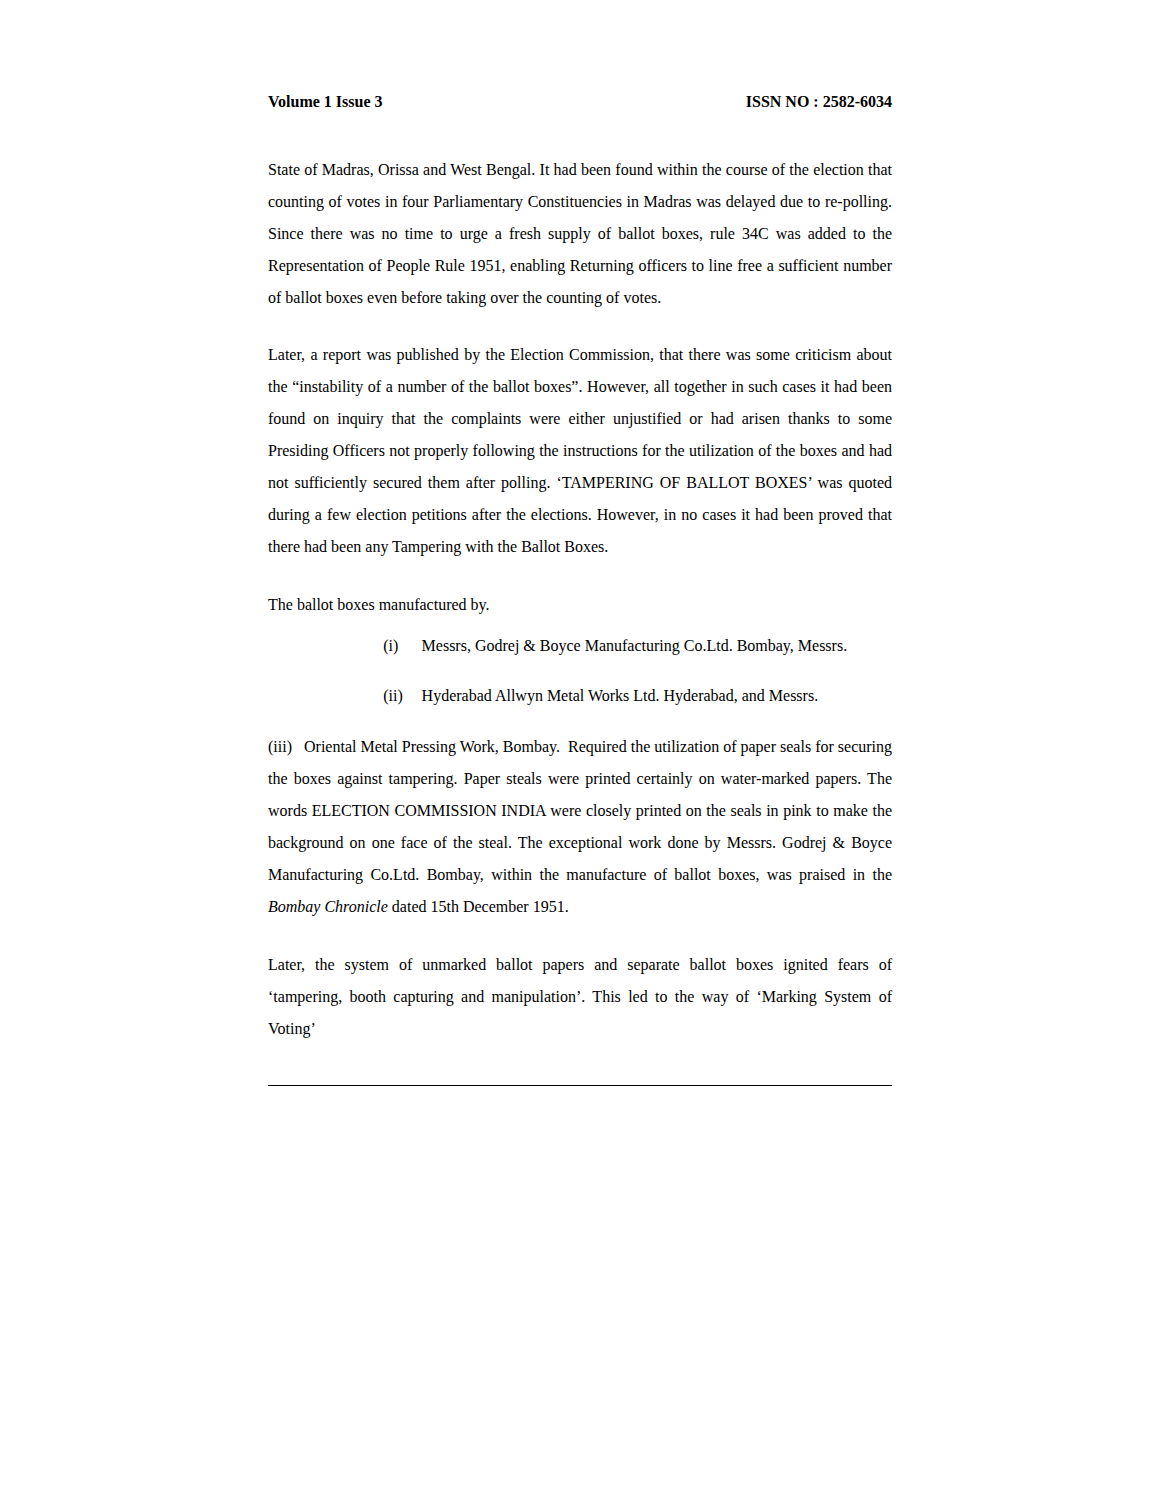Volume 1 Issue 3
ISSN NO : 2582-6034
State of Madras, Orissa and West Bengal. It had been found within the course of the election that counting of votes in four Parliamentary Constituencies in Madras was delayed due to re-polling. Since there was no time to urge a fresh supply of ballot boxes, rule 34C was added to the Representation of People Rule 1951, enabling Returning officers to line free a sufficient number of ballot boxes even before taking over the counting of votes.
Later, a report was published by the Election Commission, that there was some criticism about the “instability of a number of the ballot boxes”. However, all together in such cases it had been found on inquiry that the complaints were either unjustified or had arisen thanks to some Presiding Officers not properly following the instructions for the utilization of the boxes and had not sufficiently secured them after polling. ‘TAMPERING OF BALLOT BOXES’ was quoted during a few election petitions after the elections. However, in no cases it had been proved that there had been any Tampering with the Ballot Boxes.
The ballot boxes manufactured by.
(i) Messrs, Godrej & Boyce Manufacturing Co.Ltd. Bombay, Messrs.
(ii) Hyderabad Allwyn Metal Works Ltd. Hyderabad, and Messrs.
(iii) Oriental Metal Pressing Work, Bombay. Required the utilization of paper seals for securing the boxes against tampering. Paper steals were printed certainly on water-marked papers. The words ELECTION COMMISSION INDIA were closely printed on the seals in pink to make the background on one face of the steal. The exceptional work done by Messrs. Godrej & Boyce Manufacturing Co.Ltd. Bombay, within the manufacture of ballot boxes, was praised in the Bombay Chronicle dated 15th December 1951.
Later, the system of unmarked ballot papers and separate ballot boxes ignited fears of ‘tampering, booth capturing and manipulation’. This led to the way of ‘Marking System of Voting’